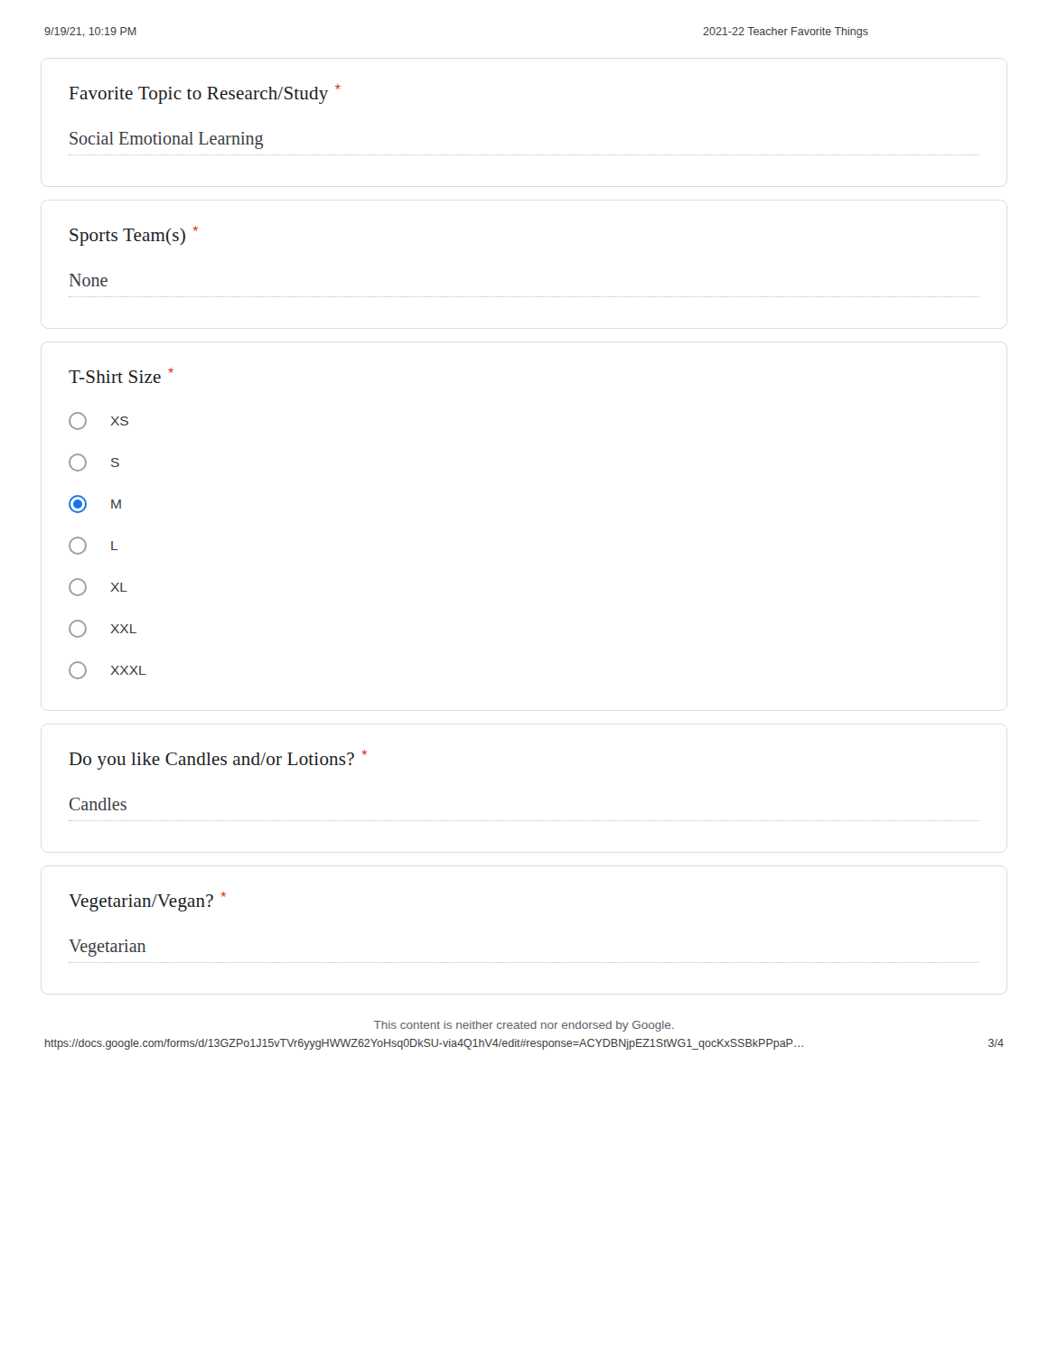9/19/21, 10:19 PM 2021-22 Teacher Favorite Things
Favorite Topic to Research/Study *
Social Emotional Learning
Sports Team(s) *
None
T-Shirt Size *
XS
S
M
L
XL
XXL
XXXL
Do you like Candles and/or Lotions? *
Candles
Vegetarian/Vegan? *
Vegetarian
This content is neither created nor endorsed by Google.
https://docs.google.com/forms/d/13GZPo1J15vTVr6yygHWWZ62YoHsq0DkSU-via4Q1hV4/edit#response=ACYDBNjpEZ1StWG1_qocKxSSBkPPpaP… 3/4